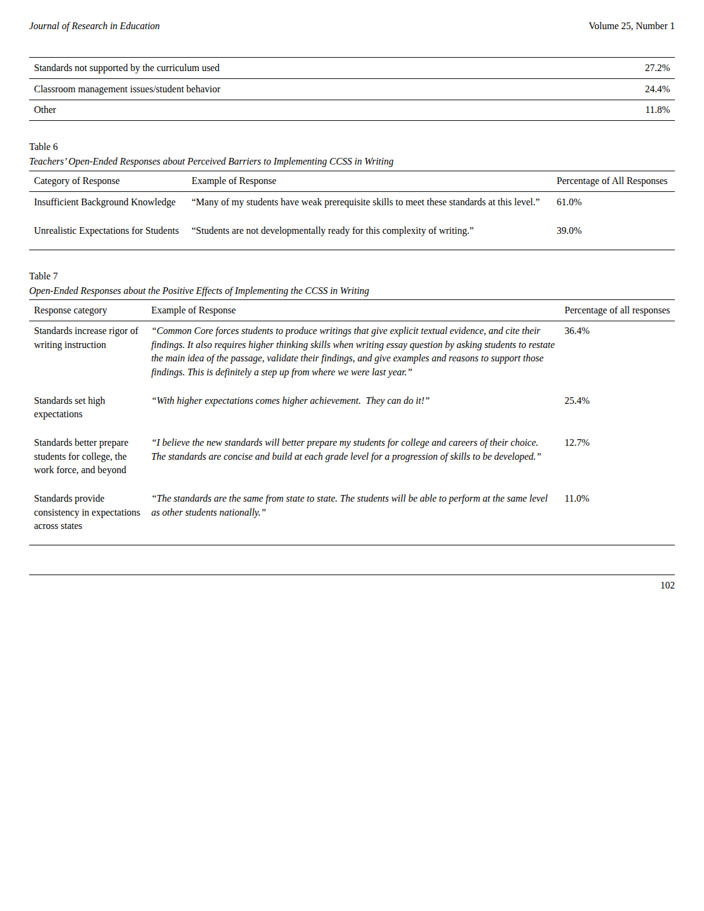Journal of Research in Education Volume 25, Number 1
| Standards not supported by the curriculum used | 27.2% |
| Classroom management issues/student behavior | 24.4% |
| Other | 11.8% |
Table 6 Teachers’ Open-Ended Responses about Perceived Barriers to Implementing CCSS in Writing
| Category of Response | Example of Response | Percentage of All Responses |
| --- | --- | --- |
| Insufficient Background Knowledge | “Many of my students have weak prerequisite skills to meet these standards at this level.” | 61.0% |
| Unrealistic Expectations for Students | “Students are not developmentally ready for this complexity of writing.” | 39.0% |
Table 7 Open-Ended Responses about the Positive Effects of Implementing the CCSS in Writing
| Response category | Example of Response | Percentage of all responses |
| --- | --- | --- |
| Standards increase rigor of writing instruction | “Common Core forces students to produce writings that give explicit textual evidence, and cite their findings. It also requires higher thinking skills when writing essay question by asking students to restate the main idea of the passage, validate their findings, and give examples and reasons to support those findings. This is definitely a step up from where we were last year.” | 36.4% |
| Standards set high expectations | “With higher expectations comes higher achievement. They can do it!” | 25.4% |
| Standards better prepare students for college, the work force, and beyond | “I believe the new standards will better prepare my students for college and careers of their choice. The standards are concise and build at each grade level for a progression of skills to be developed.” | 12.7% |
| Standards provide consistency in expectations across states | “The standards are the same from state to state. The students will be able to perform at the same level as other students nationally.” | 11.0% |
102